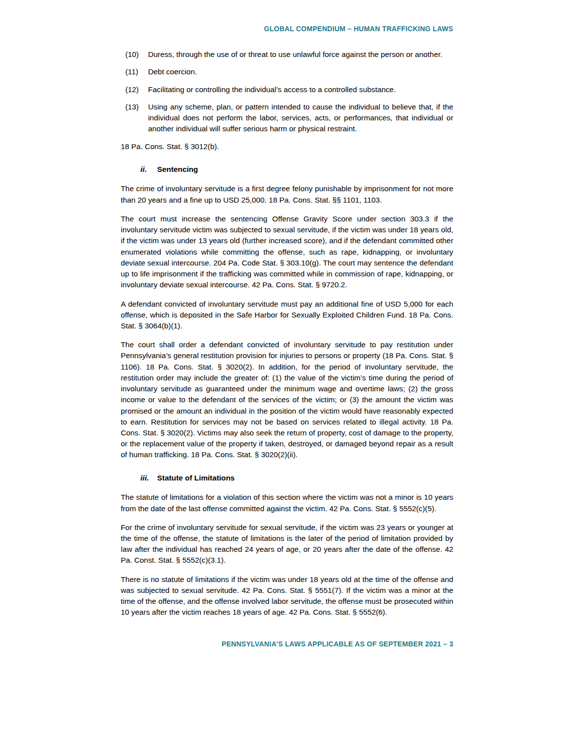GLOBAL COMPENDIUM – HUMAN TRAFFICKING LAWS
(10) Duress, through the use of or threat to use unlawful force against the person or another.
(11) Debt coercion.
(12) Facilitating or controlling the individual’s access to a controlled substance.
(13) Using any scheme, plan, or pattern intended to cause the individual to believe that, if the individual does not perform the labor, services, acts, or performances, that individual or another individual will suffer serious harm or physical restraint.
18 Pa. Cons. Stat. § 3012(b).
ii. Sentencing
The crime of involuntary servitude is a first degree felony punishable by imprisonment for not more than 20 years and a fine up to USD 25,000. 18 Pa. Cons. Stat. §§ 1101, 1103.
The court must increase the sentencing Offense Gravity Score under section 303.3 if the involuntary servitude victim was subjected to sexual servitude, if the victim was under 18 years old, if the victim was under 13 years old (further increased score), and if the defendant committed other enumerated violations while committing the offense, such as rape, kidnapping, or involuntary deviate sexual intercourse. 204 Pa. Code Stat. § 303.10(g). The court may sentence the defendant up to life imprisonment if the trafficking was committed while in commission of rape, kidnapping, or involuntary deviate sexual intercourse. 42 Pa. Cons. Stat. § 9720.2.
A defendant convicted of involuntary servitude must pay an additional fine of USD 5,000 for each offense, which is deposited in the Safe Harbor for Sexually Exploited Children Fund. 18 Pa. Cons. Stat. § 3064(b)(1).
The court shall order a defendant convicted of involuntary servitude to pay restitution under Pennsylvania’s general restitution provision for injuries to persons or property (18 Pa. Cons. Stat. § 1106). 18 Pa. Cons. Stat. § 3020(2). In addition, for the period of involuntary servitude, the restitution order may include the greater of: (1) the value of the victim’s time during the period of involuntary servitude as guaranteed under the minimum wage and overtime laws; (2) the gross income or value to the defendant of the services of the victim; or (3) the amount the victim was promised or the amount an individual in the position of the victim would have reasonably expected to earn. Restitution for services may not be based on services related to illegal activity. 18 Pa. Cons. Stat. § 3020(2). Victims may also seek the return of property, cost of damage to the property, or the replacement value of the property if taken, destroyed, or damaged beyond repair as a result of human trafficking. 18 Pa. Cons. Stat. § 3020(2)(ii).
iii. Statute of Limitations
The statute of limitations for a violation of this section where the victim was not a minor is 10 years from the date of the last offense committed against the victim. 42 Pa. Cons. Stat. § 5552(c)(5).
For the crime of involuntary servitude for sexual servitude, if the victim was 23 years or younger at the time of the offense, the statute of limitations is the later of the period of limitation provided by law after the individual has reached 24 years of age, or 20 years after the date of the offense. 42 Pa. Const. Stat. § 5552(c)(3.1).
There is no statute of limitations if the victim was under 18 years old at the time of the offense and was subjected to sexual servitude. 42 Pa. Cons. Stat. § 5551(7). If the victim was a minor at the time of the offense, and the offense involved labor servitude, the offense must be prosecuted within 10 years after the victim reaches 18 years of age. 42 Pa. Cons. Stat. § 5552(6).
PENNSYLVANIA’S LAWS APPLICABLE AS OF SEPTEMBER 2021 – 3